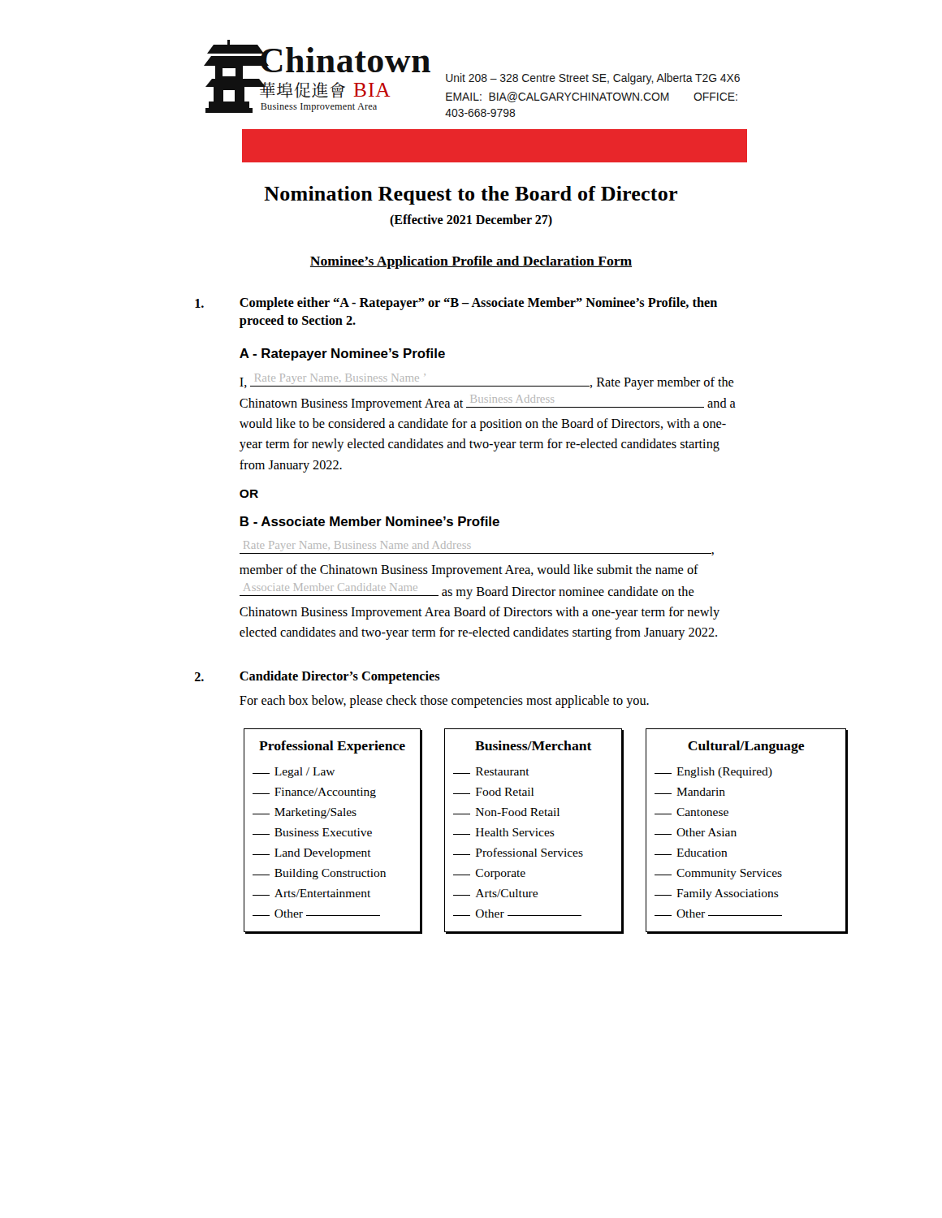Chinatown 華埠促進會 BIA Business Improvement Area
Unit 208 – 328 Centre Street SE, Calgary, Alberta T2G 4X6
EMAIL: BIA@CALGARYCHINATOWN.COM OFFICE: 403-668-9798
Nomination Request to the Board of Director
(Effective 2021 December 27)
Nominee’s Application Profile and Declaration Form
1.
Complete either “A - Ratepayer” or “B – Associate Member” Nominee’s Profile, then proceed to Section 2.
A - Ratepayer Nominee’s Profile
I, Rate Payer Name, Business Name ’, Rate Payer member of the Chinatown Business Improvement Area at Business Address and a would like to be considered a candidate for a position on the Board of Directors, with a one-year term for newly elected candidates and two-year term for re-elected candidates starting from January 2022.
OR
B - Associate Member Nominee’s Profile
Rate Payer Name, Business Name and Address, member of the Chinatown Business Improvement Area, would like submit the name of Associate Member Candidate Name as my Board Director nominee candidate on the Chinatown Business Improvement Area Board of Directors with a one-year term for newly elected candidates and two-year term for re-elected candidates starting from January 2022.
2.
Candidate Director’s Competencies
For each box below, please check those competencies most applicable to you.
Professional Experience
Legal / Law
Finance/Accounting
Marketing/Sales
Business Executive
Land Development
Building Construction
Arts/Entertainment
Other
Business/Merchant
Restaurant
Food Retail
Non-Food Retail
Health Services
Professional Services
Corporate
Arts/Culture
Other
Cultural/Language
English (Required)
Mandarin
Cantonese
Other Asian
Education
Community Services
Family Associations
Other